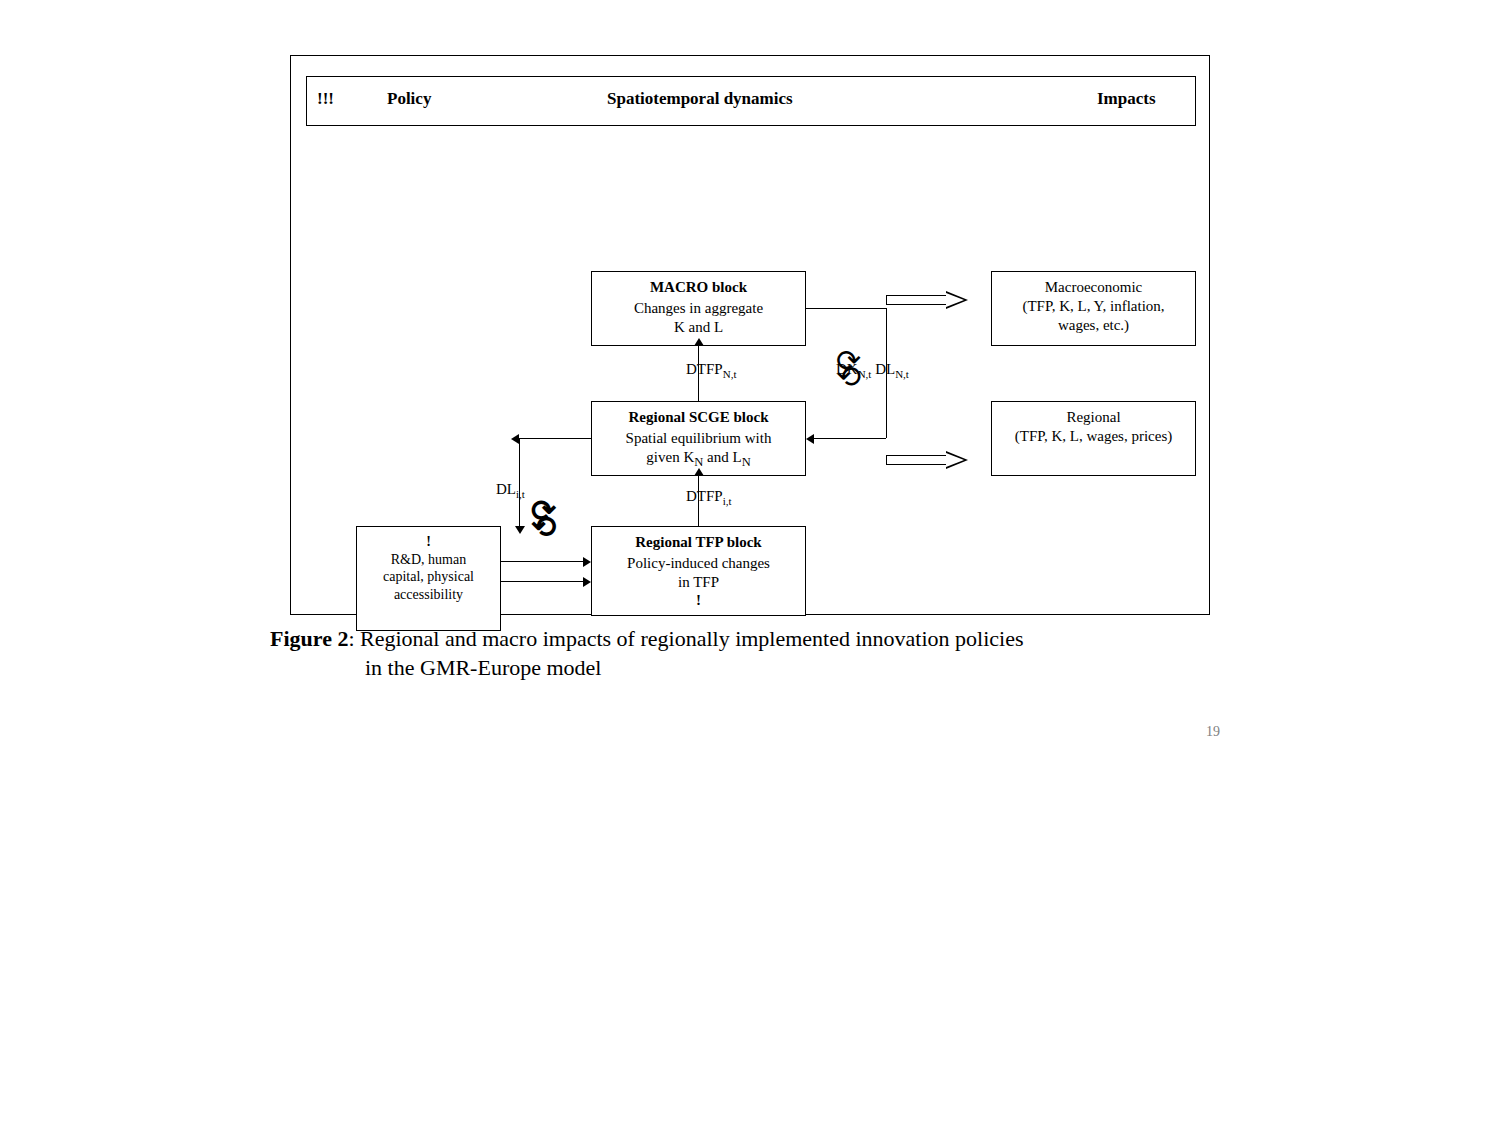!!! Policy Spatiotemporal dynamics Impacts
MACRO block Changes in aggregate
K and L
Regional SCGE block Spatial equilibrium with
given KN and LN
Regional TFP block Policy-induced changes
in TFP
!
!
R&D, human
capital, physical
accessibility
Macroeconomic
(TFP, K, L, Y, inflation,
wages, etc.)
Regional
(TFP, K, L, wages, prices)
⟳ ⟲
⟳ ⟲
DTFPN,t
DKN,t DLN,t
DTFPi,t
DLi,t
Figure 2: Regional and macro impacts of regionally implemented innovation policies in the GMR-Europe model
19